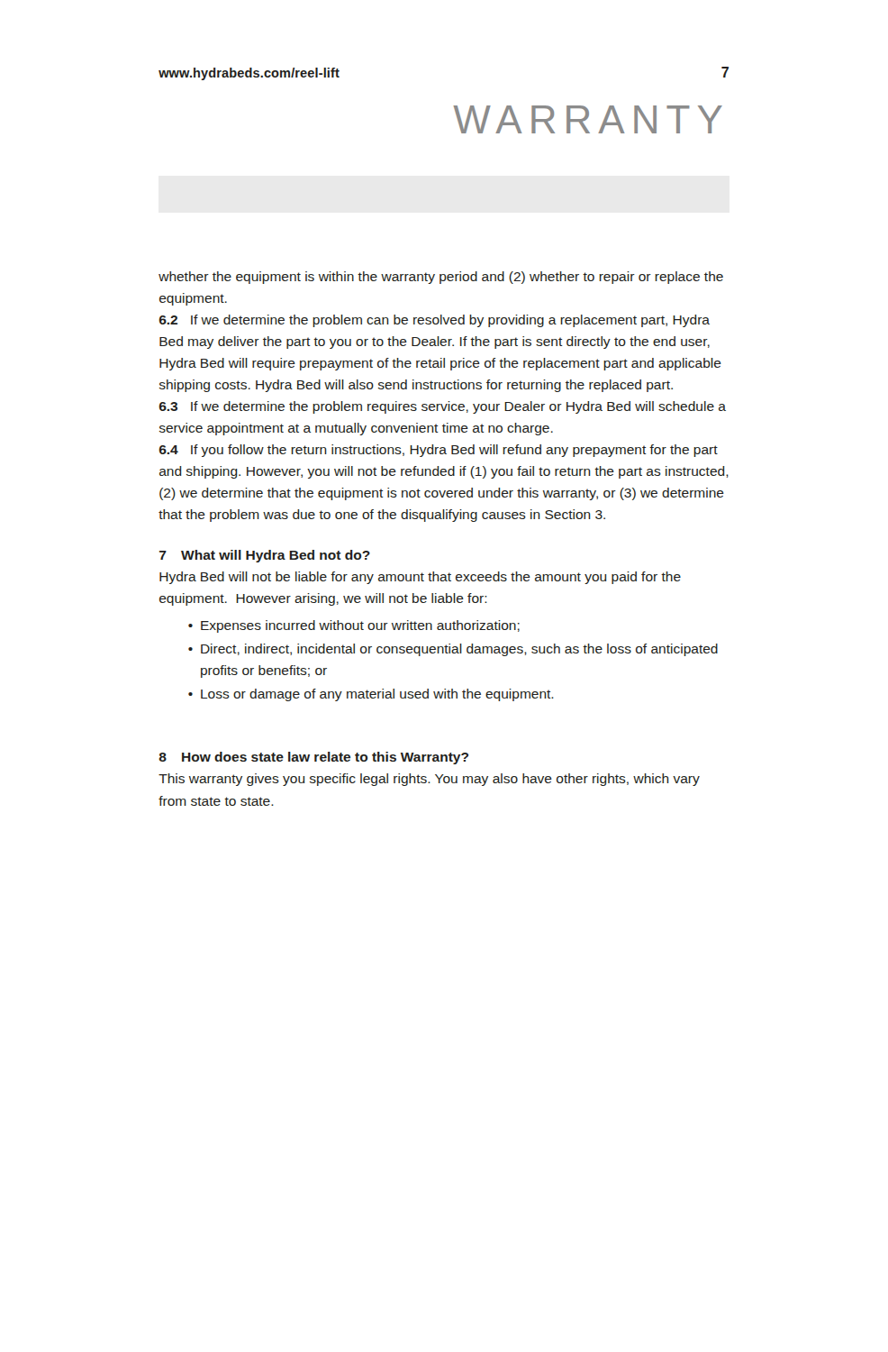www.hydrabeds.com/reel-lift 7
WARRANTY
whether the equipment is within the warranty period and (2) whether to repair or replace the equipment.
6.2 If we determine the problem can be resolved by providing a replacement part, Hydra Bed may deliver the part to you or to the Dealer. If the part is sent directly to the end user, Hydra Bed will require prepayment of the retail price of the replacement part and applicable shipping costs. Hydra Bed will also send instructions for returning the replaced part.
6.3 If we determine the problem requires service, your Dealer or Hydra Bed will schedule a service appointment at a mutually convenient time at no charge.
6.4 If you follow the return instructions, Hydra Bed will refund any prepayment for the part and shipping. However, you will not be refunded if (1) you fail to return the part as instructed, (2) we determine that the equipment is not covered under this warranty, or (3) we determine that the problem was due to one of the disqualifying causes in Section 3.
7 What will Hydra Bed not do?
Hydra Bed will not be liable for any amount that exceeds the amount you paid for the equipment. However arising, we will not be liable for:
Expenses incurred without our written authorization;
Direct, indirect, incidental or consequential damages, such as the loss of anticipated profits or benefits; or
Loss or damage of any material used with the equipment.
8 How does state law relate to this Warranty?
This warranty gives you specific legal rights. You may also have other rights, which vary from state to state.